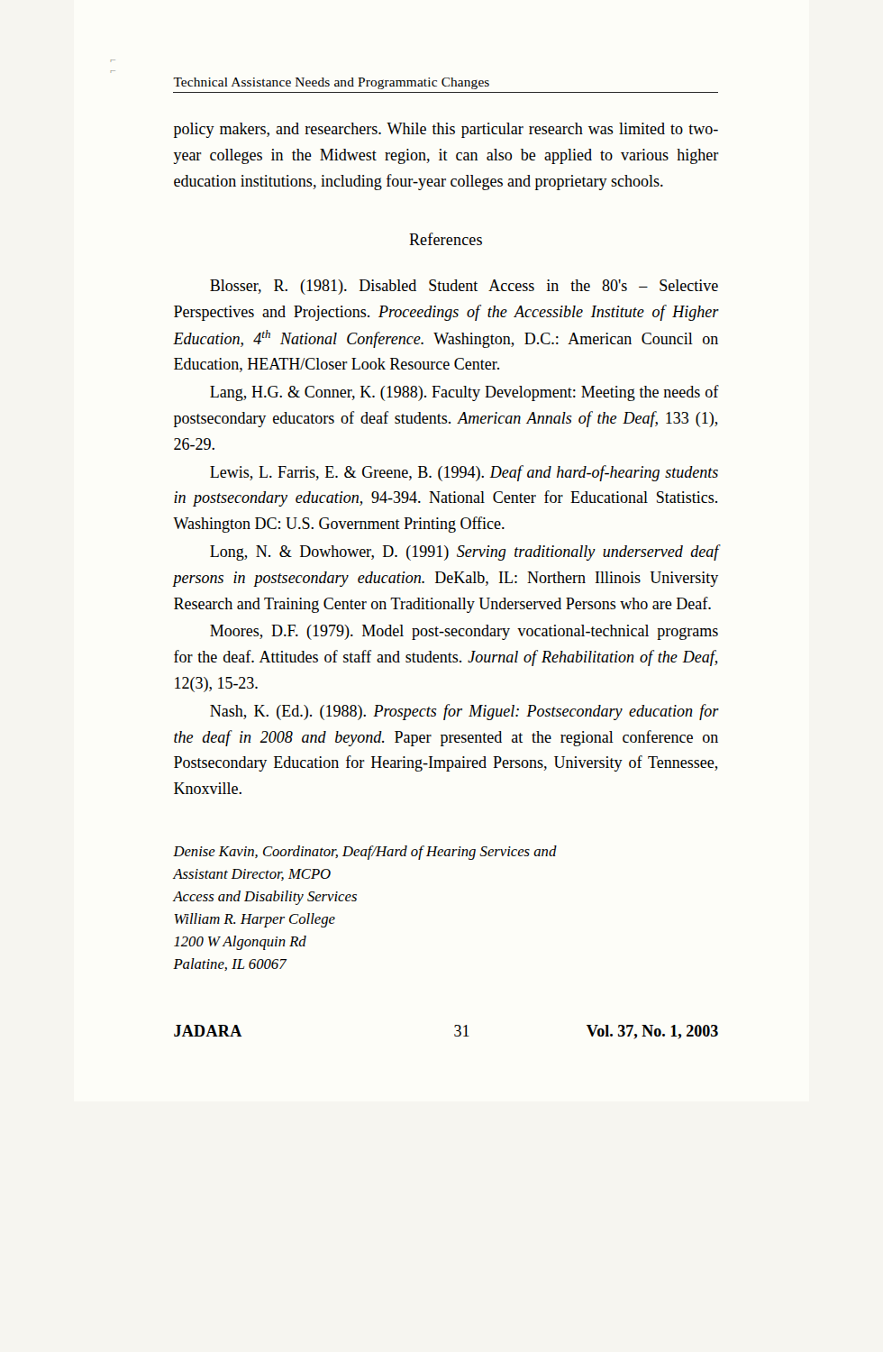⌐
⌐
Technical Assistance Needs and Programmatic Changes
policy makers, and researchers. While this particular research was limited to two-year colleges in the Midwest region, it can also be applied to various higher education institutions, including four-year colleges and proprietary schools.
References
Blosser, R. (1981). Disabled Student Access in the 80's – Selective Perspectives and Projections. Proceedings of the Accessible Institute of Higher Education, 4th National Conference. Washington, D.C.: American Council on Education, HEATH/Closer Look Resource Center.
Lang, H.G. & Conner, K. (1988). Faculty Development: Meeting the needs of postsecondary educators of deaf students. American Annals of the Deaf, 133 (1), 26-29.
Lewis, L. Farris, E. & Greene, B. (1994). Deaf and hard-of-hearing students in postsecondary education, 94-394. National Center for Educational Statistics. Washington DC: U.S. Government Printing Office.
Long, N. & Dowhower, D. (1991) Serving traditionally underserved deaf persons in postsecondary education. DeKalb, IL: Northern Illinois University Research and Training Center on Traditionally Underserved Persons who are Deaf.
Moores, D.F. (1979). Model post-secondary vocational-technical programs for the deaf. Attitudes of staff and students. Journal of Rehabilitation of the Deaf, 12(3), 15-23.
Nash, K. (Ed.). (1988). Prospects for Miguel: Postsecondary education for the deaf in 2008 and beyond. Paper presented at the regional conference on Postsecondary Education for Hearing-Impaired Persons, University of Tennessee, Knoxville.
Denise Kavin, Coordinator, Deaf/Hard of Hearing Services and
Assistant Director, MCPO
Access and Disability Services
William R. Harper College
1200 W Algonquin Rd
Palatine, IL 60067
JADARA 31 Vol. 37, No. 1, 2003